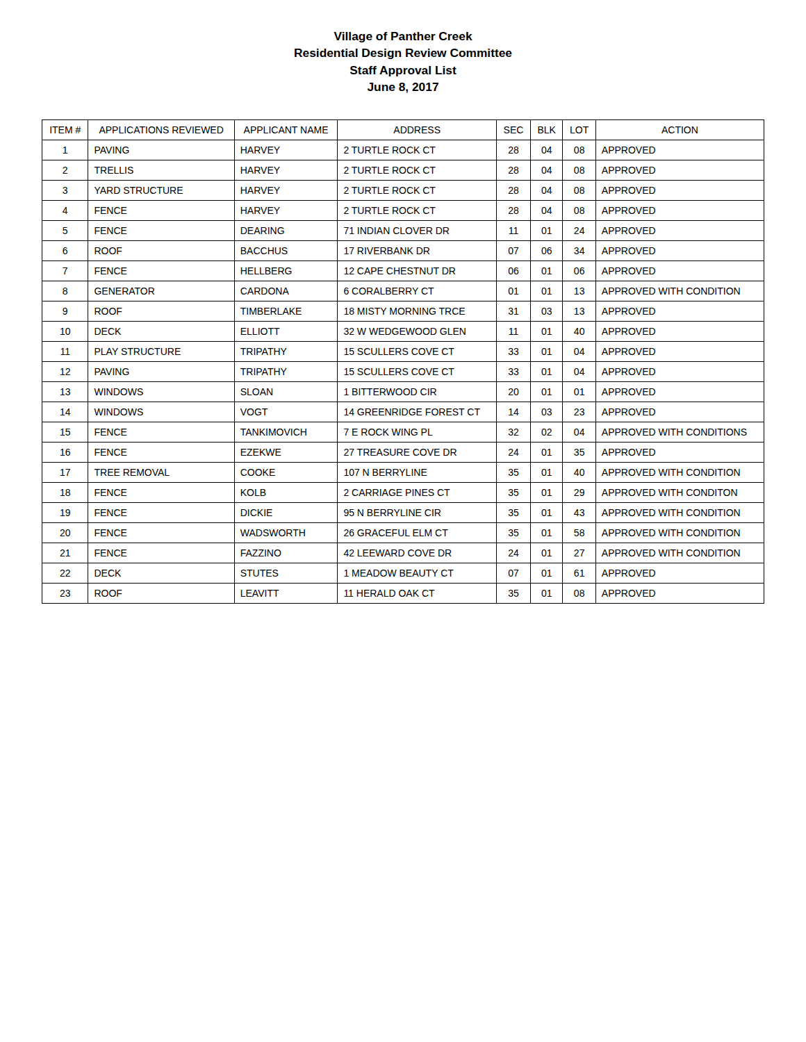Village of Panther Creek
Residential Design Review Committee
Staff Approval List
June 8, 2017
| ITEM # | APPLICATIONS REVIEWED | APPLICANT NAME | ADDRESS | SEC | BLK | LOT | ACTION |
| --- | --- | --- | --- | --- | --- | --- | --- |
| 1 | PAVING | HARVEY | 2 TURTLE ROCK CT | 28 | 04 | 08 | APPROVED |
| 2 | TRELLIS | HARVEY | 2 TURTLE ROCK CT | 28 | 04 | 08 | APPROVED |
| 3 | YARD STRUCTURE | HARVEY | 2 TURTLE ROCK CT | 28 | 04 | 08 | APPROVED |
| 4 | FENCE | HARVEY | 2 TURTLE ROCK CT | 28 | 04 | 08 | APPROVED |
| 5 | FENCE | DEARING | 71 INDIAN CLOVER DR | 11 | 01 | 24 | APPROVED |
| 6 | ROOF | BACCHUS | 17 RIVERBANK DR | 07 | 06 | 34 | APPROVED |
| 7 | FENCE | HELLBERG | 12 CAPE CHESTNUT DR | 06 | 01 | 06 | APPROVED |
| 8 | GENERATOR | CARDONA | 6 CORALBERRY CT | 01 | 01 | 13 | APPROVED WITH CONDITION |
| 9 | ROOF | TIMBERLAKE | 18 MISTY MORNING TRCE | 31 | 03 | 13 | APPROVED |
| 10 | DECK | ELLIOTT | 32 W WEDGEWOOD GLEN | 11 | 01 | 40 | APPROVED |
| 11 | PLAY STRUCTURE | TRIPATHY | 15 SCULLERS COVE CT | 33 | 01 | 04 | APPROVED |
| 12 | PAVING | TRIPATHY | 15 SCULLERS COVE CT | 33 | 01 | 04 | APPROVED |
| 13 | WINDOWS | SLOAN | 1 BITTERWOOD CIR | 20 | 01 | 01 | APPROVED |
| 14 | WINDOWS | VOGT | 14 GREENRIDGE FOREST CT | 14 | 03 | 23 | APPROVED |
| 15 | FENCE | TANKIMOVICH | 7 E ROCK WING PL | 32 | 02 | 04 | APPROVED WITH CONDITIONS |
| 16 | FENCE | EZEKWE | 27 TREASURE COVE DR | 24 | 01 | 35 | APPROVED |
| 17 | TREE REMOVAL | COOKE | 107 N BERRYLINE | 35 | 01 | 40 | APPROVED WITH CONDITION |
| 18 | FENCE | KOLB | 2 CARRIAGE PINES CT | 35 | 01 | 29 | APPROVED WITH CONDITON |
| 19 | FENCE | DICKIE | 95 N BERRYLINE CIR | 35 | 01 | 43 | APPROVED WITH CONDITION |
| 20 | FENCE | WADSWORTH | 26 GRACEFUL ELM CT | 35 | 01 | 58 | APPROVED WITH CONDITION |
| 21 | FENCE | FAZZINO | 42 LEEWARD COVE DR | 24 | 01 | 27 | APPROVED WITH CONDITION |
| 22 | DECK | STUTES | 1 MEADOW BEAUTY CT | 07 | 01 | 61 | APPROVED |
| 23 | ROOF | LEAVITT | 11 HERALD OAK CT | 35 | 01 | 08 | APPROVED |